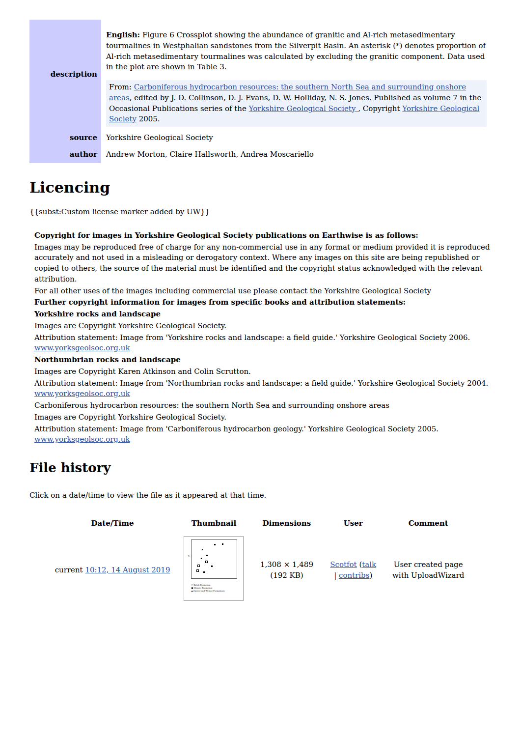| description | English: Figure 6 Crossplot showing the abundance of granitic and Al-rich metasedimentary tourmalines in Westphalian sandstones from the Silverpit Basin. An asterisk (*) denotes proportion of Al-rich metasedimentary tourmalines was calculated by excluding the granitic component. Data used in the plot are shown in Table 3. From: Carboniferous hydrocarbon resources: the southern North Sea and surrounding onshore areas , edited by J. D. Collinson, D. J. Evans, D. W. Holliday, N. S. Jones. Published as volume 7 in the Occasional Publications series of the Yorkshire Geological Society , Copyright Yorkshire Geological Society 2005. |
| source | Yorkshire Geological Society |
| author | Andrew Morton, Claire Hallsworth, Andrea Moscariello |
Licencing
{{subst:Custom license marker added by UW}}
Copyright for images in Yorkshire Geological Society publications on Earthwise is as follows:
Images may be reproduced free of charge for any non-commercial use in any format or medium provided it is reproduced accurately and not used in a misleading or derogatory context. Where any images on this site are being republished or copied to others, the source of the material must be identified and the copyright status acknowledged with the relevant attribution.
For all other uses of the images including commercial use please contact the Yorkshire Geological Society
Further copyright information for images from specific books and attribution statements:
Yorkshire rocks and landscape
Images are Copyright Yorkshire Geological Society.
Attribution statement: Image from 'Yorkshire rocks and landscape: a field guide.' Yorkshire Geological Society 2006. www.yorksgeolsoc.org.uk
Northumbrian rocks and landscape
Images are Copyright Karen Atkinson and Colin Scrutton.
Attribution statement: Image from 'Northumbrian rocks and landscape: a field guide.' Yorkshire Geological Society 2004. www.yorksgeolsoc.org.uk
Carboniferous hydrocarbon resources: the southern North Sea and surrounding onshore areas
Images are Copyright Yorkshire Geological Society.
Attribution statement: Image from 'Carboniferous hydrocarbon geology.' Yorkshire Geological Society 2005. www.yorksgeolsoc.org.uk
File history
Click on a date/time to view the file as it appeared at that time.
| Date/Time | Thumbnail | Dimensions | User | Comment |
| --- | --- | --- | --- | --- |
| current 10:12, 14 August 2019 | % □ Ketch Formation ■ Cleaver Formation ▲ Caister and Westoe Formations | 1,308 × 1,489 (192 KB) | Scotfot ( talk / contribs ) | User created page with UploadWizard |